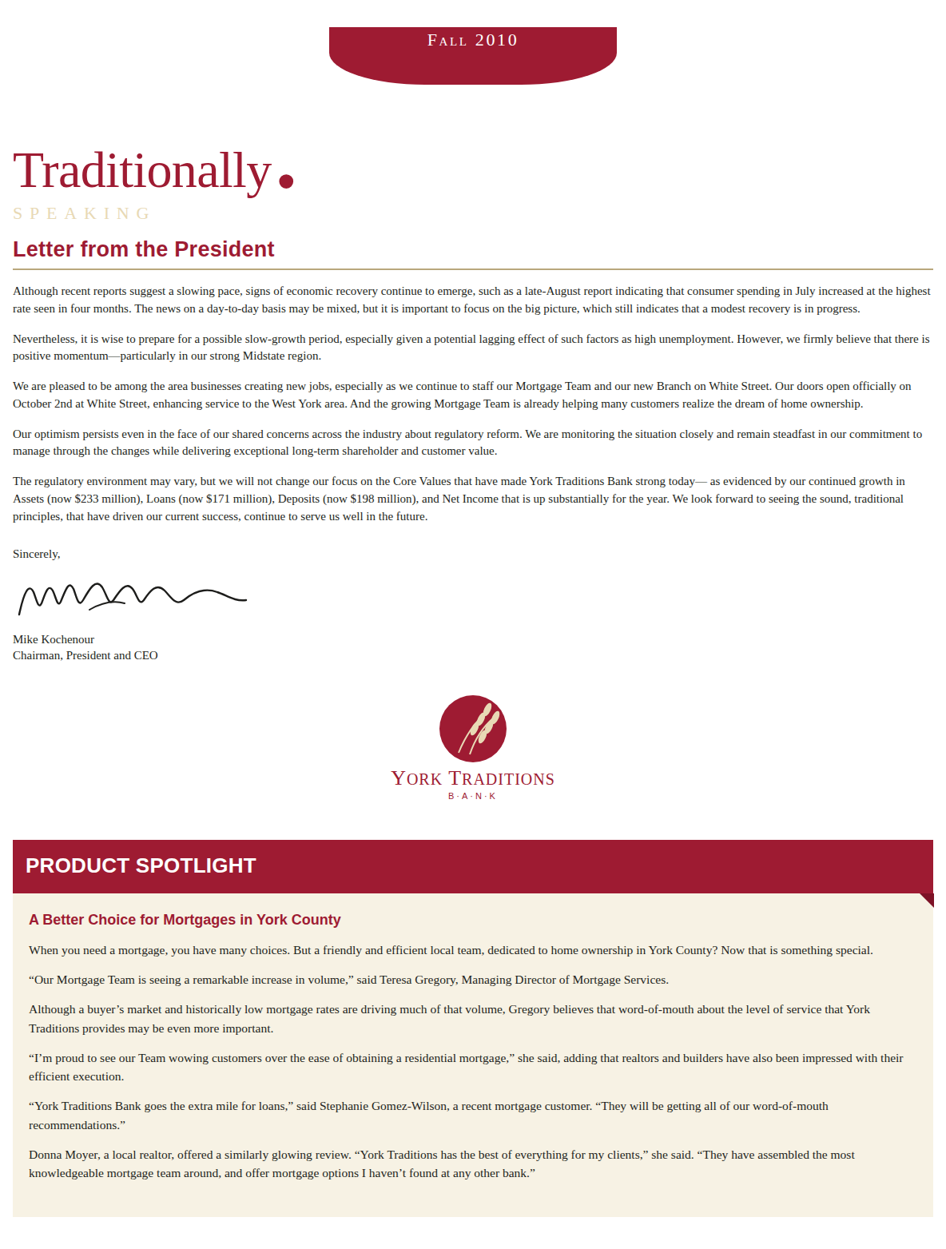YTB_FallNewsletter_2010_2_Layout 1 9/7/10 2:10 PM Page 2
Fall 2010
Traditionally.
SPEAKING
Letter from the President
Although recent reports suggest a slowing pace, signs of economic recovery continue to emerge, such as a late-August report indicating that consumer spending in July increased at the highest rate seen in four months. The news on a day-to-day basis may be mixed, but it is important to focus on the big picture, which still indicates that a modest recovery is in progress.
Nevertheless, it is wise to prepare for a possible slow-growth period, especially given a potential lagging effect of such factors as high unemployment. However, we firmly believe that there is positive momentum—particularly in our strong Midstate region.
We are pleased to be among the area businesses creating new jobs, especially as we continue to staff our Mortgage Team and our new Branch on White Street. Our doors open officially on October 2nd at White Street, enhancing service to the West York area. And the growing Mortgage Team is already helping many customers realize the dream of home ownership.
Our optimism persists even in the face of our shared concerns across the industry about regulatory reform. We are monitoring the situation closely and remain steadfast in our commitment to manage through the changes while delivering exceptional long-term shareholder and customer value.
The regulatory environment may vary, but we will not change our focus on the Core Values that have made York Traditions Bank strong today— as evidenced by our continued growth in Assets (now $233 million), Loans (now $171 million), Deposits (now $198 million), and Net Income that is up substantially for the year. We look forward to seeing the sound, traditional principles, that have driven our current success, continue to serve us well in the future.
Sincerely,
Mike Kochenour
Chairman, President and CEO
YORK TRADITIONS B·A·N·K
PRODUCT SPOTLIGHT
A Better Choice for Mortgages in York County
When you need a mortgage, you have many choices. But a friendly and efficient local team, dedicated to home ownership in York County? Now that is something special.
“Our Mortgage Team is seeing a remarkable increase in volume,” said Teresa Gregory, Managing Director of Mortgage Services.
Although a buyer’s market and historically low mortgage rates are driving much of that volume, Gregory believes that word-of-mouth about the level of service that York Traditions provides may be even more important.
“I’m proud to see our Team wowing customers over the ease of obtaining a residential mortgage,” she said, adding that realtors and builders have also been impressed with their efficient execution.
“York Traditions Bank goes the extra mile for loans,” said Stephanie Gomez-Wilson, a recent mortgage customer. “They will be getting all of our word-of-mouth recommendations.”
Donna Moyer, a local realtor, offered a similarly glowing review. “York Traditions has the best of everything for my clients,” she said. “They have assembled the most knowledgeable mortgage team around, and offer mortgage options I haven’t found at any other bank.”